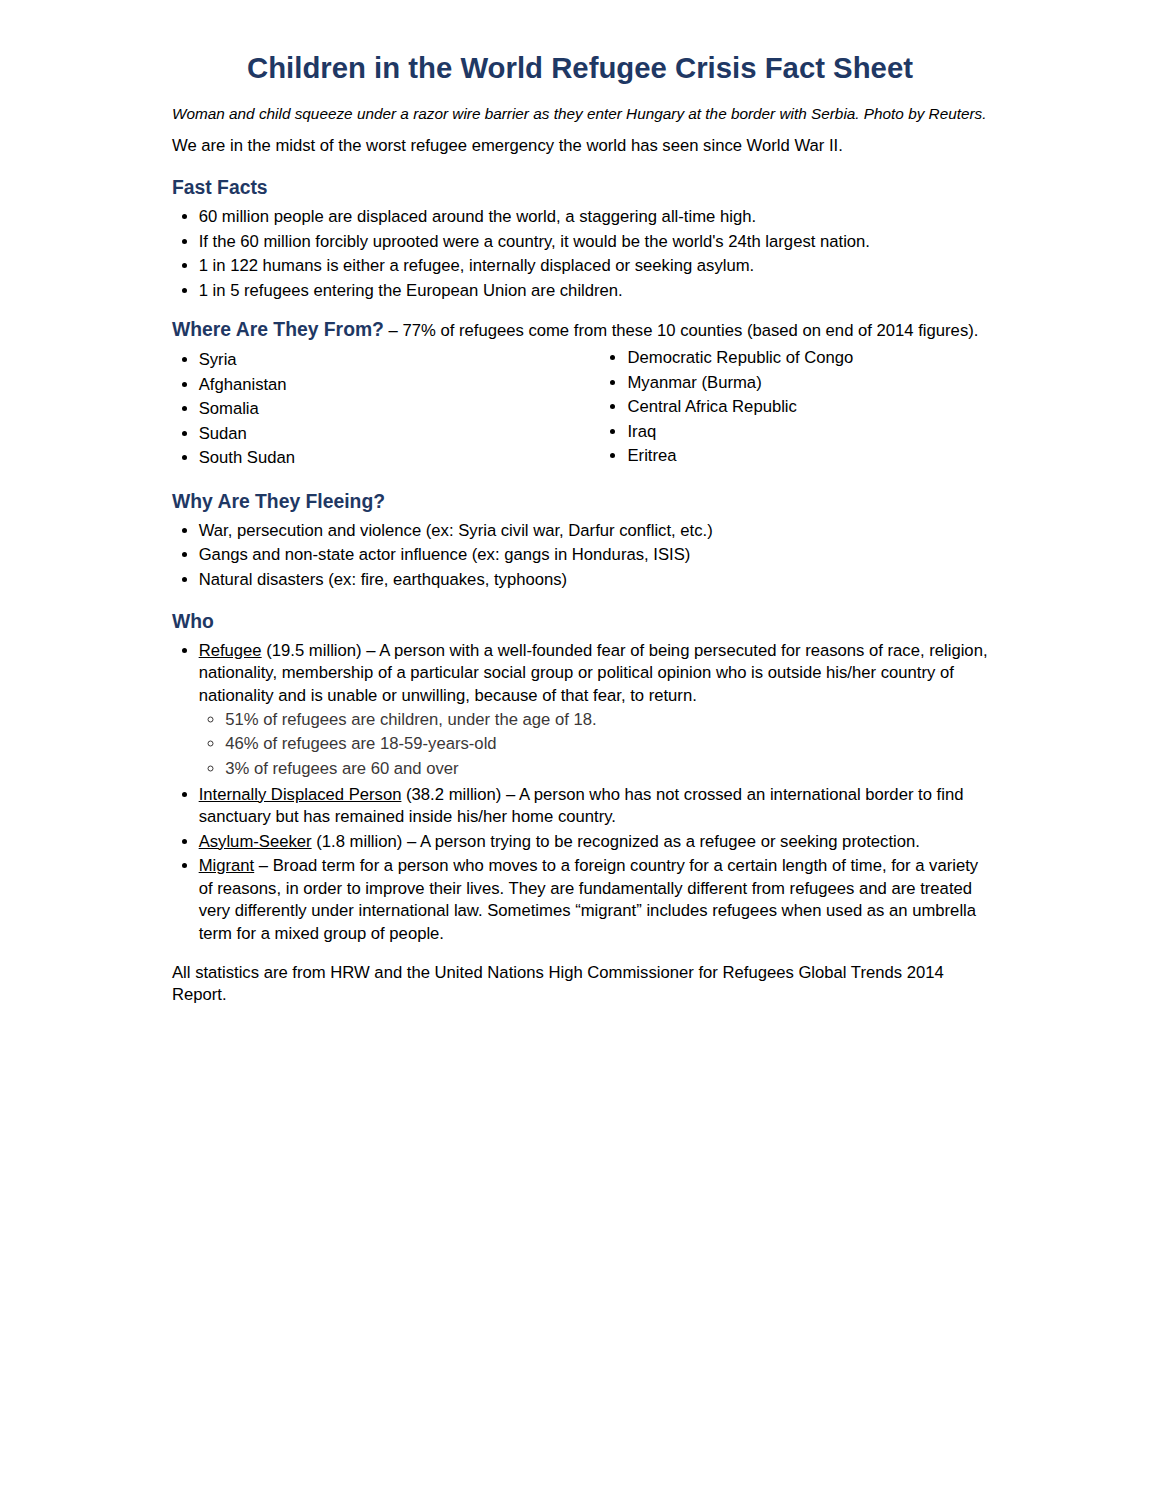Children in the World Refugee Crisis Fact Sheet
Woman and child squeeze under a razor wire barrier as they enter Hungary at the border with Serbia. Photo by Reuters.
We are in the midst of the worst refugee emergency the world has seen since World War II.
Fast Facts
60 million people are displaced around the world, a staggering all-time high.
If the 60 million forcibly uprooted were a country, it would be the world's 24th largest nation.
1 in 122 humans is either a refugee, internally displaced or seeking asylum.
1 in 5 refugees entering the European Union are children.
Where Are They From? – 77% of refugees come from these 10 counties (based on end of 2014 figures).
Syria
Afghanistan
Somalia
Sudan
South Sudan
Democratic Republic of Congo
Myanmar (Burma)
Central Africa Republic
Iraq
Eritrea
Why Are They Fleeing?
War, persecution and violence (ex: Syria civil war, Darfur conflict, etc.)
Gangs and non-state actor influence (ex: gangs in Honduras, ISIS)
Natural disasters (ex: fire, earthquakes, typhoons)
Who
Refugee (19.5 million) – A person with a well-founded fear of being persecuted for reasons of race, religion, nationality, membership of a particular social group or political opinion who is outside his/her country of nationality and is unable or unwilling, because of that fear, to return.
51% of refugees are children, under the age of 18.
46% of refugees are 18-59-years-old
3% of refugees are 60 and over
Internally Displaced Person (38.2 million) – A person who has not crossed an international border to find sanctuary but has remained inside his/her home country.
Asylum-Seeker (1.8 million) – A person trying to be recognized as a refugee or seeking protection.
Migrant – Broad term for a person who moves to a foreign country for a certain length of time, for a variety of reasons, in order to improve their lives. They are fundamentally different from refugees and are treated very differently under international law. Sometimes “migrant” includes refugees when used as an umbrella term for a mixed group of people.
All statistics are from HRW and the United Nations High Commissioner for Refugees Global Trends 2014 Report.